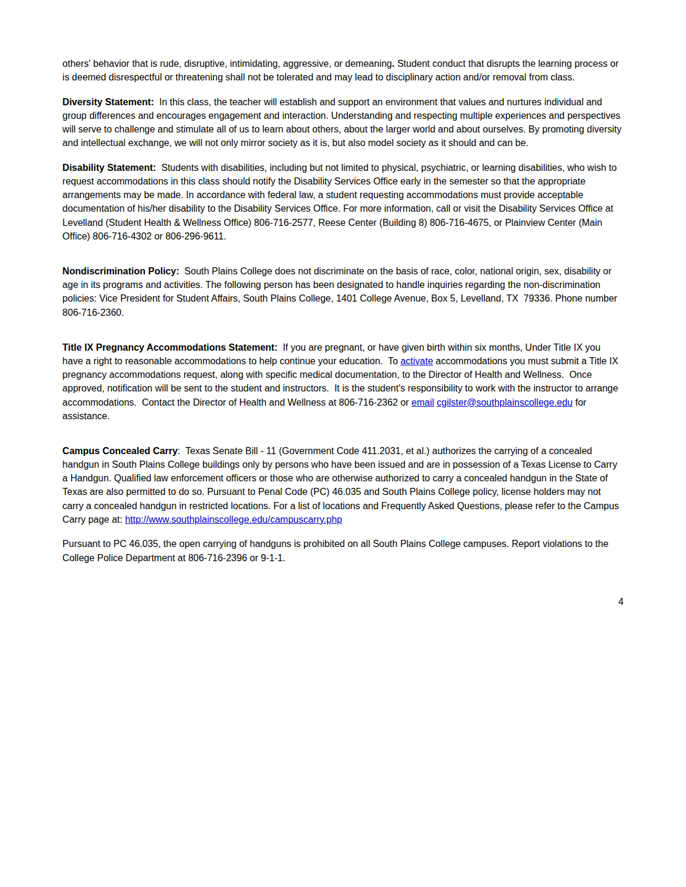others' behavior that is rude, disruptive, intimidating, aggressive, or demeaning. Student conduct that disrupts the learning process or is deemed disrespectful or threatening shall not be tolerated and may lead to disciplinary action and/or removal from class.
Diversity Statement: In this class, the teacher will establish and support an environment that values and nurtures individual and group differences and encourages engagement and interaction. Understanding and respecting multiple experiences and perspectives will serve to challenge and stimulate all of us to learn about others, about the larger world and about ourselves. By promoting diversity and intellectual exchange, we will not only mirror society as it is, but also model society as it should and can be.
Disability Statement: Students with disabilities, including but not limited to physical, psychiatric, or learning disabilities, who wish to request accommodations in this class should notify the Disability Services Office early in the semester so that the appropriate arrangements may be made. In accordance with federal law, a student requesting accommodations must provide acceptable documentation of his/her disability to the Disability Services Office. For more information, call or visit the Disability Services Office at Levelland (Student Health & Wellness Office) 806-716-2577, Reese Center (Building 8) 806-716-4675, or Plainview Center (Main Office) 806-716-4302 or 806-296-9611.
Nondiscrimination Policy: South Plains College does not discriminate on the basis of race, color, national origin, sex, disability or age in its programs and activities. The following person has been designated to handle inquiries regarding the non-discrimination policies: Vice President for Student Affairs, South Plains College, 1401 College Avenue, Box 5, Levelland, TX 79336. Phone number 806-716-2360.
Title IX Pregnancy Accommodations Statement: If you are pregnant, or have given birth within six months, Under Title IX you have a right to reasonable accommodations to help continue your education. To activate accommodations you must submit a Title IX pregnancy accommodations request, along with specific medical documentation, to the Director of Health and Wellness. Once approved, notification will be sent to the student and instructors. It is the student's responsibility to work with the instructor to arrange accommodations. Contact the Director of Health and Wellness at 806-716-2362 or email cgilster@southplainscollege.edu for assistance.
Campus Concealed Carry: Texas Senate Bill - 11 (Government Code 411.2031, et al.) authorizes the carrying of a concealed handgun in South Plains College buildings only by persons who have been issued and are in possession of a Texas License to Carry a Handgun. Qualified law enforcement officers or those who are otherwise authorized to carry a concealed handgun in the State of Texas are also permitted to do so. Pursuant to Penal Code (PC) 46.035 and South Plains College policy, license holders may not carry a concealed handgun in restricted locations. For a list of locations and Frequently Asked Questions, please refer to the Campus Carry page at: http://www.southplainscollege.edu/campuscarry.php
Pursuant to PC 46.035, the open carrying of handguns is prohibited on all South Plains College campuses. Report violations to the College Police Department at 806-716-2396 or 9-1-1.
4